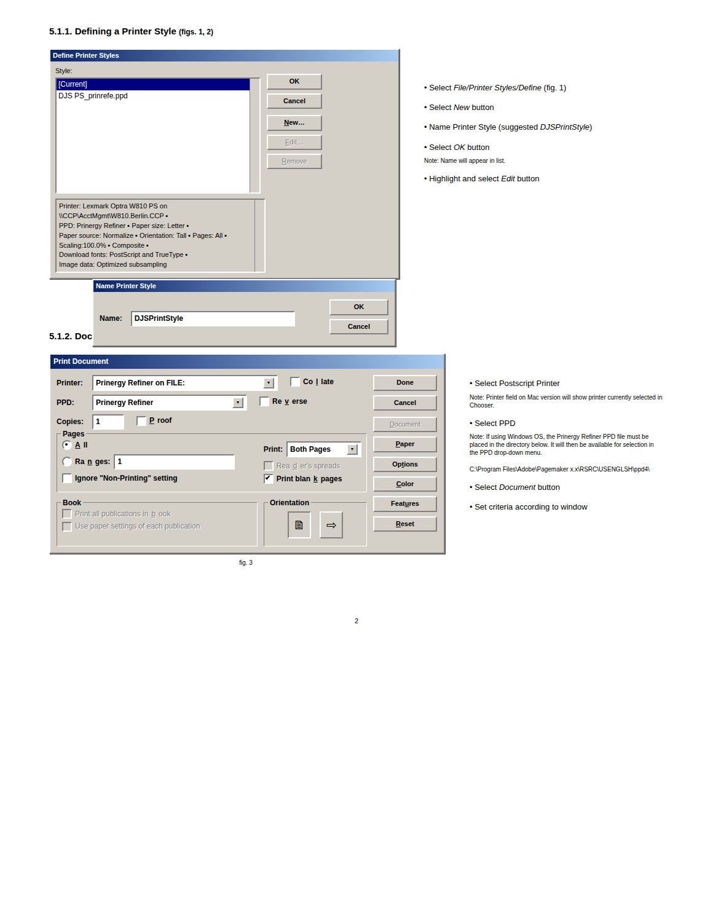5.1.1. Defining a Printer Style (figs. 1, 2)
Define Printer Styles
Style:
[Current]
DJS PS_prinrefe.ppd
OK
Cancel
New…
Edit…
Remove
Printer: Lexmark Optra W810 PS on \\CCP\AcctMgmt\W810.Berlin.CCP ▪
PPD: Prinergy Refiner ▪ Paper size: Letter ▪
Paper source: Normalize ▪ Orientation: Tall ▪ Pages: All ▪
Scaling:100.0% ▪ Composite ▪
Download fonts: PostScript and TrueType ▪
Image data: Optimized subsampling
Name Printer Style
Name:
DJSPrintStyle
OK
Cancel
fig. 2
• Select File/Printer Styles/Define (fig. 1)
• Select New button
• Name Printer Style (suggested DJSPrintStyle)
• Select OK button
Note: Name will appear in list.
• Highlight and select Edit button
5.1.2. Document Tab
Print Document
Printer:
Prinergy Refiner on FILE:▼
Collate
PPD:
Prinergy Refiner▼
Reverse
Copies:
1
Proof
Pages
All
Ranges:
1
Ignore "Non-Printing" setting
Print:
Both Pages▼
Reader's spreads
Print blank pages
Book
Print all publications in book
Use paper settings of each publication
Orientation
🗎
⇨
Done
Cancel
Document
Paper
Options
Color
Features
Reset
fig. 3
• Select Postscript Printer
Note: Printer field on Mac version will show printer currently selected in Chooser.
• Select PPD
Note: If using Windows OS, the Prinergy Refiner PPD file must be placed in the directory below. It will then be available for selection in the PPD drop-down menu.
C:\Program Files\Adobe\Pagemaker x.x\RSRC\USENGLSH\ppd4\
• Select Document button
• Set criteria according to window
2